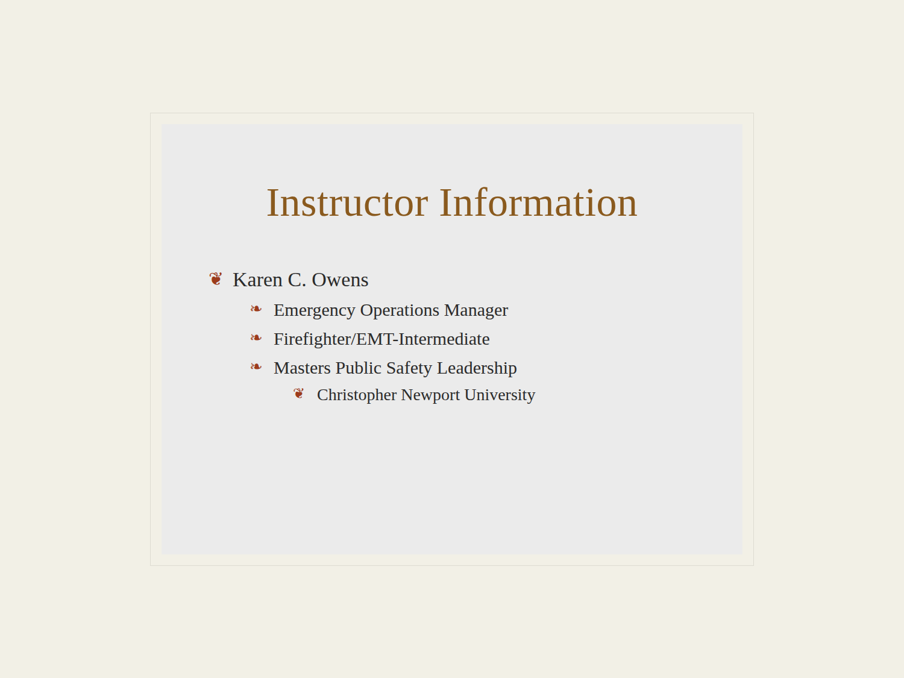Instructor Information
Karen C. Owens
Emergency Operations Manager
Firefighter/EMT-Intermediate
Masters Public Safety Leadership
Christopher Newport University